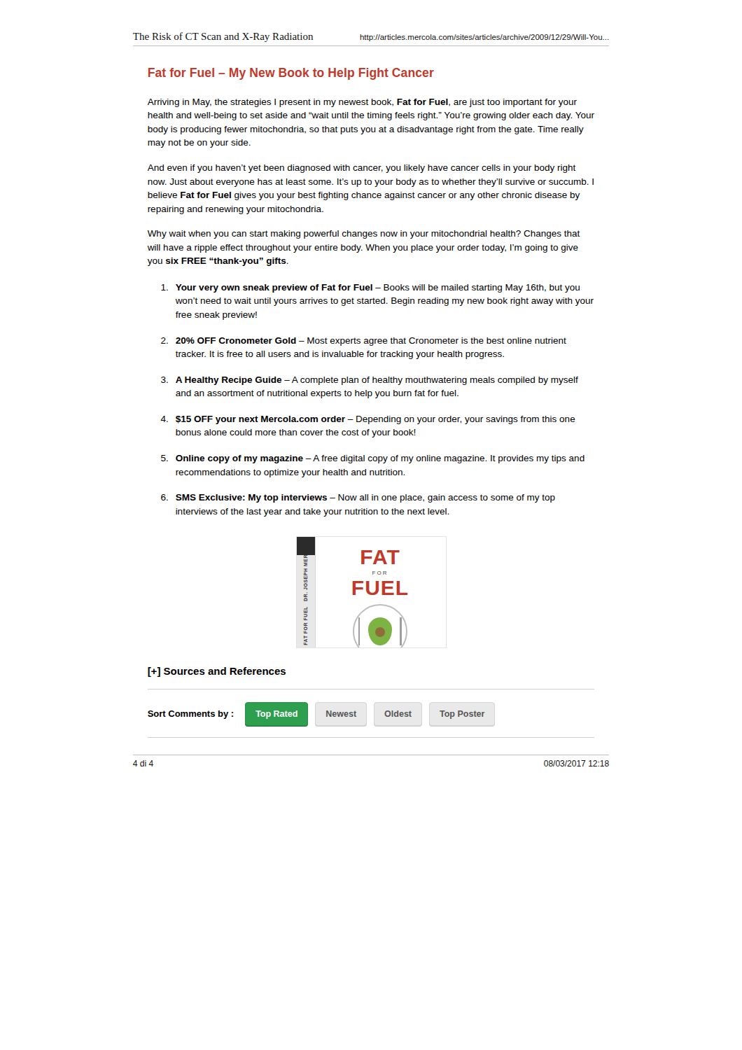The Risk of CT Scan and X-Ray Radiation
http://articles.mercola.com/sites/articles/archive/2009/12/29/Will-You...
Fat for Fuel – My New Book to Help Fight Cancer
Arriving in May, the strategies I present in my newest book, Fat for Fuel, are just too important for your health and well-being to set aside and “wait until the timing feels right.” You’re growing older each day. Your body is producing fewer mitochondria, so that puts you at a disadvantage right from the gate. Time really may not be on your side.
And even if you haven’t yet been diagnosed with cancer, you likely have cancer cells in your body right now. Just about everyone has at least some. It’s up to your body as to whether they’ll survive or succumb. I believe Fat for Fuel gives you your best fighting chance against cancer or any other chronic disease by repairing and renewing your mitochondria.
Why wait when you can start making powerful changes now in your mitochondrial health? Changes that will have a ripple effect throughout your entire body. When you place your order today, I’m going to give you six FREE “thank-you” gifts.
Your very own sneak preview of Fat for Fuel – Books will be mailed starting May 16th, but you won’t need to wait until yours arrives to get started. Begin reading my new book right away with your free sneak preview!
20% OFF Cronometer Gold – Most experts agree that Cronometer is the best online nutrient tracker. It is free to all users and is invaluable for tracking your health progress.
A Healthy Recipe Guide – A complete plan of healthy mouthwatering meals compiled by myself and an assortment of nutritional experts to help you burn fat for fuel.
$15 OFF your next Mercola.com order – Depending on your order, your savings from this one bonus alone could more than cover the cost of your book!
Online copy of my magazine – A free digital copy of my online magazine. It provides my tips and recommendations to optimize your health and nutrition.
SMS Exclusive: My top interviews – Now all in one place, gain access to some of my top interviews of the last year and take your nutrition to the next level.
FAT FOR FUEL DR. JOSEPH MERCOLA
FAT
FOR
FUEL
A Revolutionary Diet to Combat Cancer.
[+] Sources and References
Sort Comments by : Top Rated Newest Oldest Top Poster
4 di 4
08/03/2017 12:18